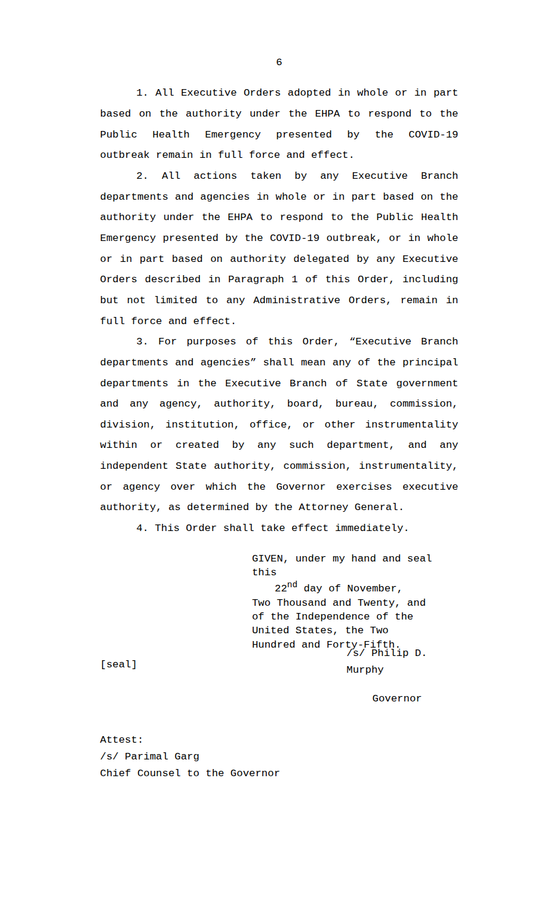6
1. All Executive Orders adopted in whole or in part based on the authority under the EHPA to respond to the Public Health Emergency presented by the COVID-19 outbreak remain in full force and effect.
2. All actions taken by any Executive Branch departments and agencies in whole or in part based on the authority under the EHPA to respond to the Public Health Emergency presented by the COVID-19 outbreak, or in whole or in part based on authority delegated by any Executive Orders described in Paragraph 1 of this Order, including but not limited to any Administrative Orders, remain in full force and effect.
3. For purposes of this Order, “Executive Branch departments and agencies” shall mean any of the principal departments in the Executive Branch of State government and any agency, authority, board, bureau, commission, division, institution, office, or other instrumentality within or created by any such department, and any independent State authority, commission, instrumentality, or agency over which the Governor exercises executive authority, as determined by the Attorney General.
4. This Order shall take effect immediately.
GIVEN, under my hand and seal this
22nd day of November,
Two Thousand and Twenty, and
of the Independence of the
United States, the Two
Hundred and Forty-Fifth.
[seal]
/s/ Philip D. Murphy
Governor
Attest:
/s/ Parimal Garg
Chief Counsel to the Governor